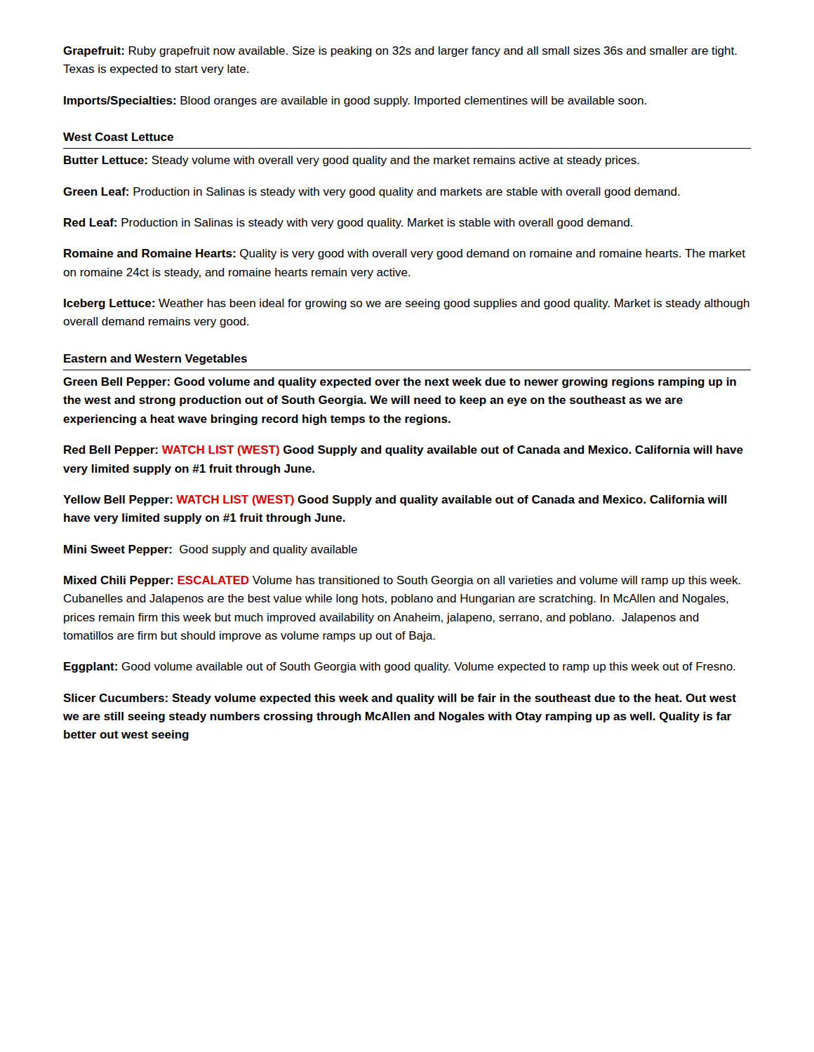Grapefruit: Ruby grapefruit now available. Size is peaking on 32s and larger fancy and all small sizes 36s and smaller are tight. Texas is expected to start very late.
Imports/Specialties: Blood oranges are available in good supply. Imported clementines will be available soon.
West Coast Lettuce
Butter Lettuce: Steady volume with overall very good quality and the market remains active at steady prices.
Green Leaf: Production in Salinas is steady with very good quality and markets are stable with overall good demand.
Red Leaf: Production in Salinas is steady with very good quality. Market is stable with overall good demand.
Romaine and Romaine Hearts: Quality is very good with overall very good demand on romaine and romaine hearts. The market on romaine 24ct is steady, and romaine hearts remain very active.
Iceberg Lettuce: Weather has been ideal for growing so we are seeing good supplies and good quality. Market is steady although overall demand remains very good.
Eastern and Western Vegetables
Green Bell Pepper: Good volume and quality expected over the next week due to newer growing regions ramping up in the west and strong production out of South Georgia. We will need to keep an eye on the southeast as we are experiencing a heat wave bringing record high temps to the regions.
Red Bell Pepper: WATCH LIST (WEST) Good Supply and quality available out of Canada and Mexico. California will have very limited supply on #1 fruit through June.
Yellow Bell Pepper: WATCH LIST (WEST) Good Supply and quality available out of Canada and Mexico. California will have very limited supply on #1 fruit through June.
Mini Sweet Pepper: Good supply and quality available
Mixed Chili Pepper: ESCALATED Volume has transitioned to South Georgia on all varieties and volume will ramp up this week. Cubanelles and Jalapenos are the best value while long hots, poblano and Hungarian are scratching. In McAllen and Nogales, prices remain firm this week but much improved availability on Anaheim, jalapeno, serrano, and poblano. Jalapenos and tomatillos are firm but should improve as volume ramps up out of Baja.
Eggplant: Good volume available out of South Georgia with good quality. Volume expected to ramp up this week out of Fresno.
Slicer Cucumbers: Steady volume expected this week and quality will be fair in the southeast due to the heat. Out west we are still seeing steady numbers crossing through McAllen and Nogales with Otay ramping up as well. Quality is far better out west seeing